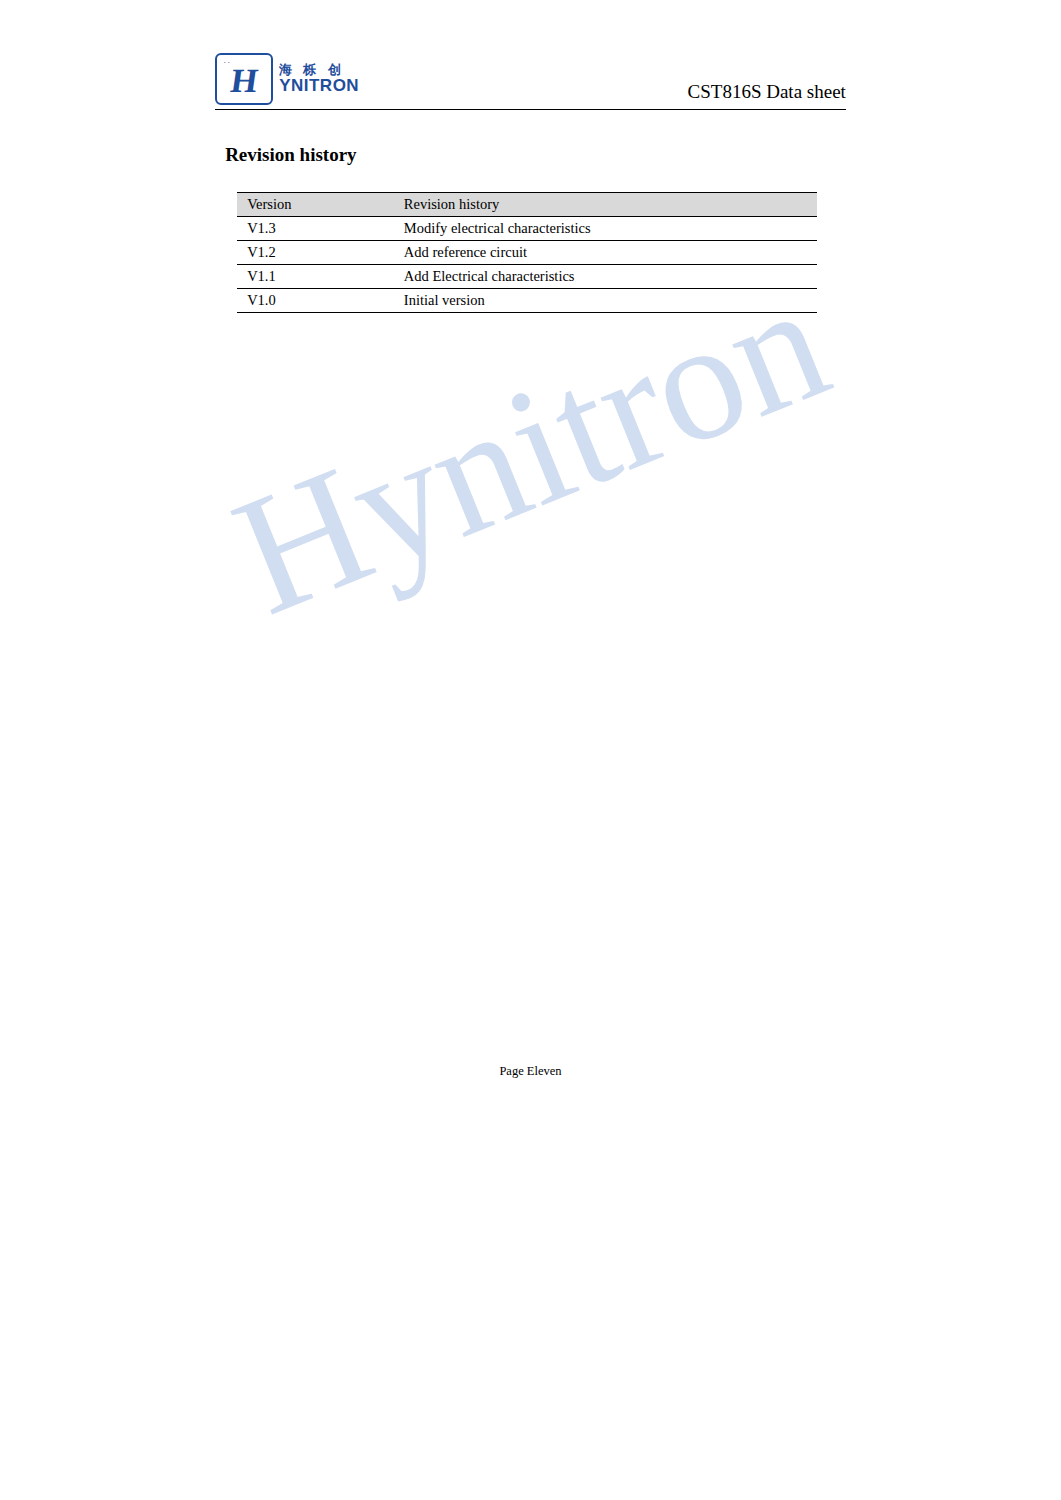·· H
海 栎 创 YNITRON
CST816S Data sheet
Hynitron
Revision history
| Version | Revision history |
| --- | --- |
| V1.3 | Modify electrical characteristics |
| V1.2 | Add reference circuit |
| V1.1 | Add Electrical characteristics |
| V1.0 | Initial version |
Page Eleven